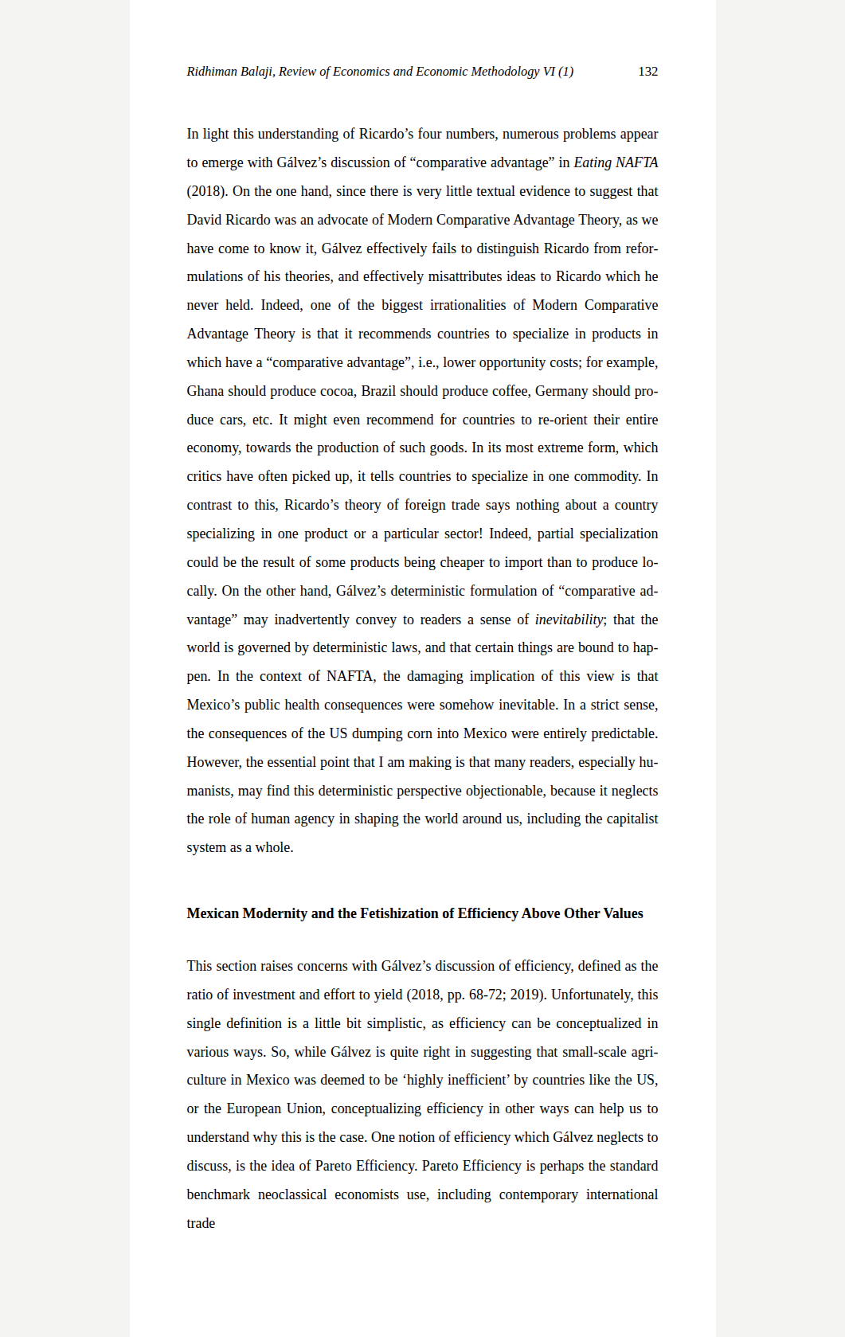Ridhiman Balaji, Review of Economics and Economic Methodology VI (1) 132
In light this understanding of Ricardo’s four numbers, numerous problems appear to emerge with Gálvez’s discussion of “comparative advantage” in Eating NAFTA (2018). On the one hand, since there is very little textual evidence to suggest that David Ricardo was an advocate of Modern Comparative Advantage Theory, as we have come to know it, Gálvez effectively fails to distinguish Ricardo from reformulations of his theories, and effectively misattributes ideas to Ricardo which he never held. Indeed, one of the biggest irrationalities of Modern Comparative Advantage Theory is that it recommends countries to specialize in products in which have a “comparative advantage”, i.e., lower opportunity costs; for example, Ghana should produce cocoa, Brazil should produce coffee, Germany should produce cars, etc. It might even recommend for countries to re-orient their entire economy, towards the production of such goods. In its most extreme form, which critics have often picked up, it tells countries to specialize in one commodity. In contrast to this, Ricardo’s theory of foreign trade says nothing about a country specializing in one product or a particular sector! Indeed, partial specialization could be the result of some products being cheaper to import than to produce locally. On the other hand, Gálvez’s deterministic formulation of “comparative advantage” may inadvertently convey to readers a sense of inevitability; that the world is governed by deterministic laws, and that certain things are bound to happen. In the context of NAFTA, the damaging implication of this view is that Mexico’s public health consequences were somehow inevitable. In a strict sense, the consequences of the US dumping corn into Mexico were entirely predictable. However, the essential point that I am making is that many readers, especially humanists, may find this deterministic perspective objectionable, because it neglects the role of human agency in shaping the world around us, including the capitalist system as a whole.
Mexican Modernity and the Fetishization of Efficiency Above Other Values
This section raises concerns with Gálvez’s discussion of efficiency, defined as the ratio of investment and effort to yield (2018, pp. 68-72; 2019). Unfortunately, this single definition is a little bit simplistic, as efficiency can be conceptualized in various ways. So, while Gálvez is quite right in suggesting that small-scale agriculture in Mexico was deemed to be ‘highly inefficient’ by countries like the US, or the European Union, conceptualizing efficiency in other ways can help us to understand why this is the case. One notion of efficiency which Gálvez neglects to discuss, is the idea of Pareto Efficiency. Pareto Efficiency is perhaps the standard benchmark neoclassical economists use, including contemporary international trade